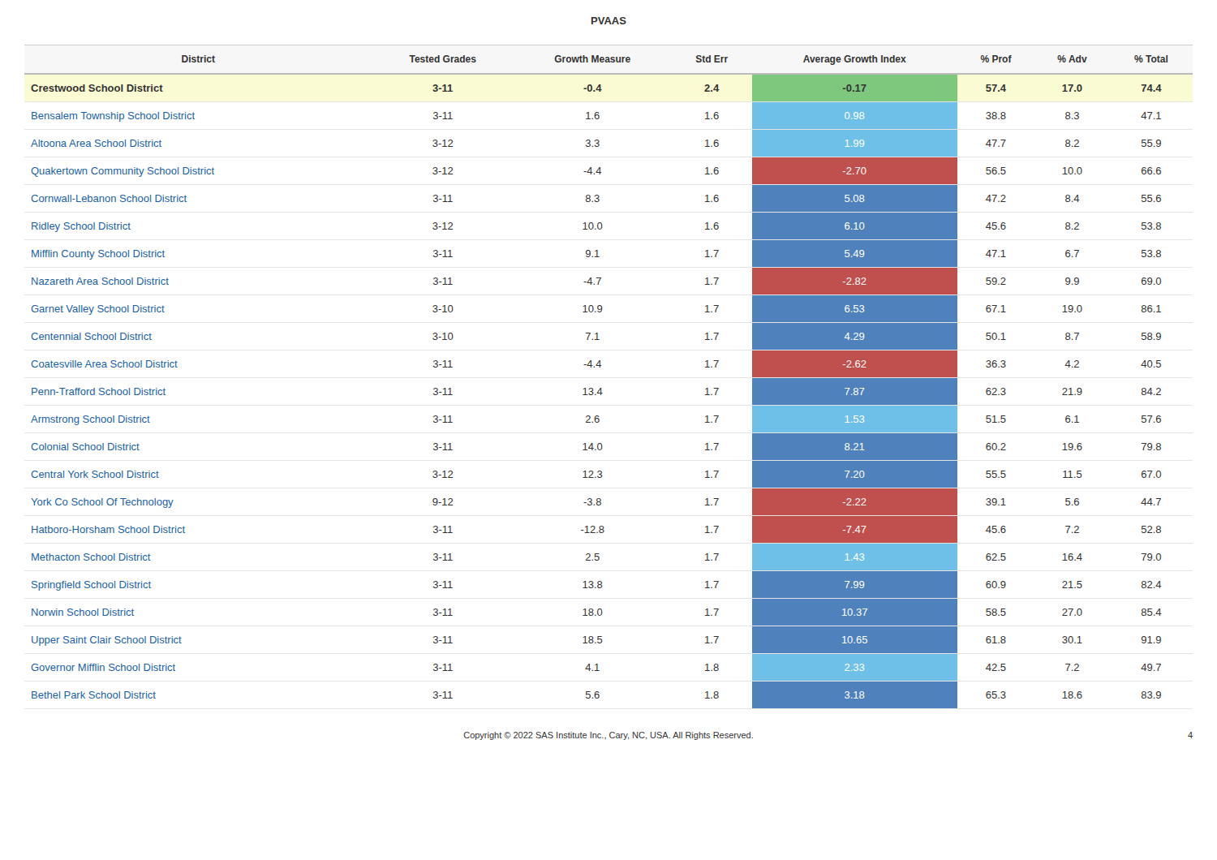PVAAS
| District | Tested Grades | Growth Measure | Std Err | Average Growth Index | % Prof | % Adv | % Total |
| --- | --- | --- | --- | --- | --- | --- | --- |
| Crestwood School District | 3-11 | -0.4 | 2.4 | -0.17 | 57.4 | 17.0 | 74.4 |
| Bensalem Township School District | 3-11 | 1.6 | 1.6 | 0.98 | 38.8 | 8.3 | 47.1 |
| Altoona Area School District | 3-12 | 3.3 | 1.6 | 1.99 | 47.7 | 8.2 | 55.9 |
| Quakertown Community School District | 3-12 | -4.4 | 1.6 | -2.70 | 56.5 | 10.0 | 66.6 |
| Cornwall-Lebanon School District | 3-11 | 8.3 | 1.6 | 5.08 | 47.2 | 8.4 | 55.6 |
| Ridley School District | 3-12 | 10.0 | 1.6 | 6.10 | 45.6 | 8.2 | 53.8 |
| Mifflin County School District | 3-11 | 9.1 | 1.7 | 5.49 | 47.1 | 6.7 | 53.8 |
| Nazareth Area School District | 3-11 | -4.7 | 1.7 | -2.82 | 59.2 | 9.9 | 69.0 |
| Garnet Valley School District | 3-10 | 10.9 | 1.7 | 6.53 | 67.1 | 19.0 | 86.1 |
| Centennial School District | 3-10 | 7.1 | 1.7 | 4.29 | 50.1 | 8.7 | 58.9 |
| Coatesville Area School District | 3-11 | -4.4 | 1.7 | -2.62 | 36.3 | 4.2 | 40.5 |
| Penn-Trafford School District | 3-11 | 13.4 | 1.7 | 7.87 | 62.3 | 21.9 | 84.2 |
| Armstrong School District | 3-11 | 2.6 | 1.7 | 1.53 | 51.5 | 6.1 | 57.6 |
| Colonial School District | 3-11 | 14.0 | 1.7 | 8.21 | 60.2 | 19.6 | 79.8 |
| Central York School District | 3-12 | 12.3 | 1.7 | 7.20 | 55.5 | 11.5 | 67.0 |
| York Co School Of Technology | 9-12 | -3.8 | 1.7 | -2.22 | 39.1 | 5.6 | 44.7 |
| Hatboro-Horsham School District | 3-11 | -12.8 | 1.7 | -7.47 | 45.6 | 7.2 | 52.8 |
| Methacton School District | 3-11 | 2.5 | 1.7 | 1.43 | 62.5 | 16.4 | 79.0 |
| Springfield School District | 3-11 | 13.8 | 1.7 | 7.99 | 60.9 | 21.5 | 82.4 |
| Norwin School District | 3-11 | 18.0 | 1.7 | 10.37 | 58.5 | 27.0 | 85.4 |
| Upper Saint Clair School District | 3-11 | 18.5 | 1.7 | 10.65 | 61.8 | 30.1 | 91.9 |
| Governor Mifflin School District | 3-11 | 4.1 | 1.8 | 2.33 | 42.5 | 7.2 | 49.7 |
| Bethel Park School District | 3-11 | 5.6 | 1.8 | 3.18 | 65.3 | 18.6 | 83.9 |
Copyright © 2022 SAS Institute Inc., Cary, NC, USA. All Rights Reserved. 4